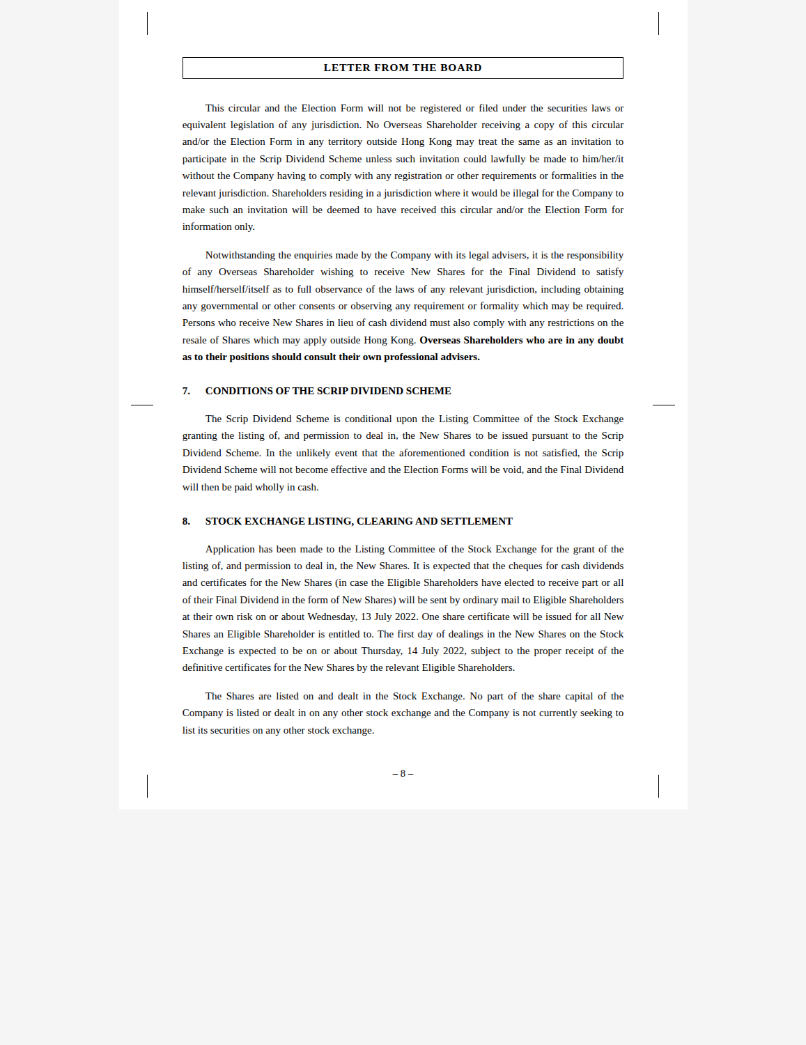LETTER FROM THE BOARD
This circular and the Election Form will not be registered or filed under the securities laws or equivalent legislation of any jurisdiction. No Overseas Shareholder receiving a copy of this circular and/or the Election Form in any territory outside Hong Kong may treat the same as an invitation to participate in the Scrip Dividend Scheme unless such invitation could lawfully be made to him/her/it without the Company having to comply with any registration or other requirements or formalities in the relevant jurisdiction. Shareholders residing in a jurisdiction where it would be illegal for the Company to make such an invitation will be deemed to have received this circular and/or the Election Form for information only.
Notwithstanding the enquiries made by the Company with its legal advisers, it is the responsibility of any Overseas Shareholder wishing to receive New Shares for the Final Dividend to satisfy himself/herself/itself as to full observance of the laws of any relevant jurisdiction, including obtaining any governmental or other consents or observing any requirement or formality which may be required. Persons who receive New Shares in lieu of cash dividend must also comply with any restrictions on the resale of Shares which may apply outside Hong Kong. Overseas Shareholders who are in any doubt as to their positions should consult their own professional advisers.
7. CONDITIONS OF THE SCRIP DIVIDEND SCHEME
The Scrip Dividend Scheme is conditional upon the Listing Committee of the Stock Exchange granting the listing of, and permission to deal in, the New Shares to be issued pursuant to the Scrip Dividend Scheme. In the unlikely event that the aforementioned condition is not satisfied, the Scrip Dividend Scheme will not become effective and the Election Forms will be void, and the Final Dividend will then be paid wholly in cash.
8. STOCK EXCHANGE LISTING, CLEARING AND SETTLEMENT
Application has been made to the Listing Committee of the Stock Exchange for the grant of the listing of, and permission to deal in, the New Shares. It is expected that the cheques for cash dividends and certificates for the New Shares (in case the Eligible Shareholders have elected to receive part or all of their Final Dividend in the form of New Shares) will be sent by ordinary mail to Eligible Shareholders at their own risk on or about Wednesday, 13 July 2022. One share certificate will be issued for all New Shares an Eligible Shareholder is entitled to. The first day of dealings in the New Shares on the Stock Exchange is expected to be on or about Thursday, 14 July 2022, subject to the proper receipt of the definitive certificates for the New Shares by the relevant Eligible Shareholders.
The Shares are listed on and dealt in the Stock Exchange. No part of the share capital of the Company is listed or dealt in on any other stock exchange and the Company is not currently seeking to list its securities on any other stock exchange.
– 8 –